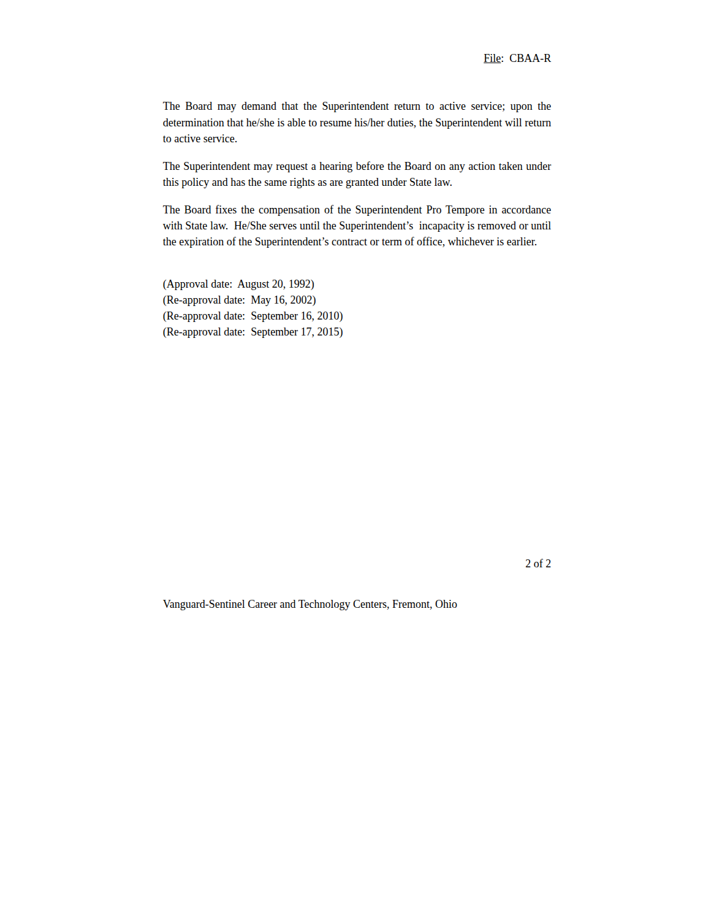File: CBAA-R
The Board may demand that the Superintendent return to active service; upon the determination that he/she is able to resume his/her duties, the Superintendent will return to active service.
The Superintendent may request a hearing before the Board on any action taken under this policy and has the same rights as are granted under State law.
The Board fixes the compensation of the Superintendent Pro Tempore in accordance with State law. He/She serves until the Superintendent’s incapacity is removed or until the expiration of the Superintendent’s contract or term of office, whichever is earlier.
(Approval date: August 20, 1992)
(Re-approval date: May 16, 2002)
(Re-approval date: September 16, 2010)
(Re-approval date: September 17, 2015)
2 of 2
Vanguard-Sentinel Career and Technology Centers, Fremont, Ohio